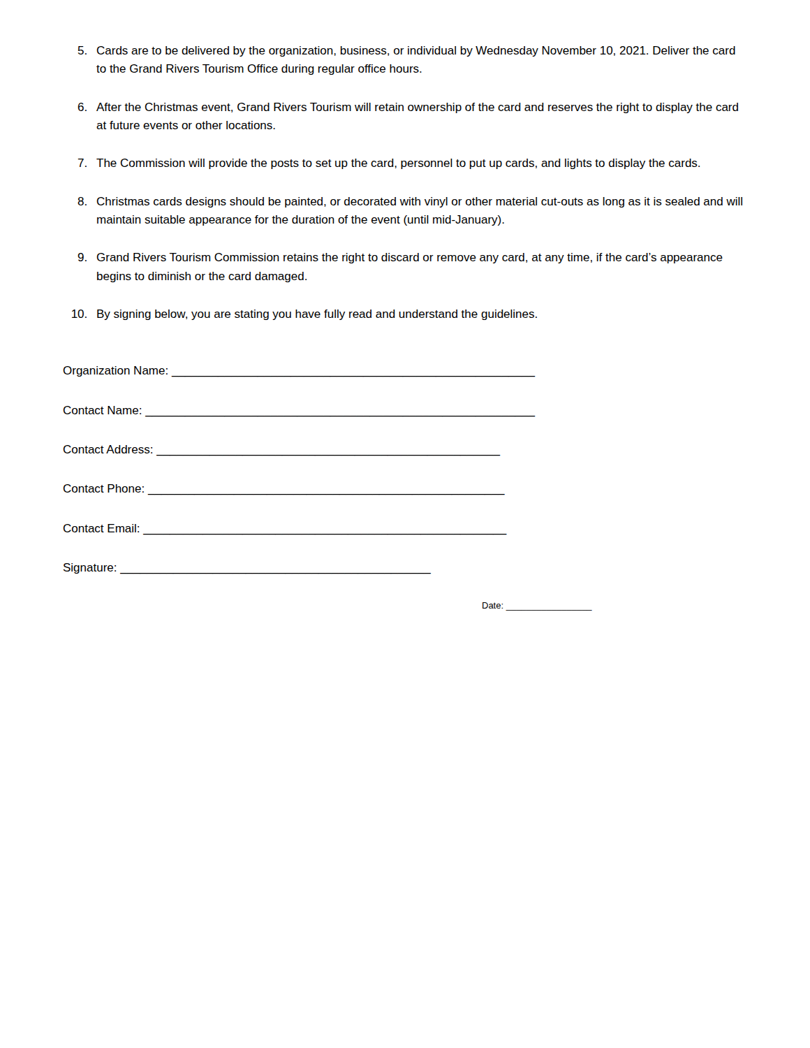Cards are to be delivered by the organization, business, or individual by Wednesday November 10, 2021. Deliver the card to the Grand Rivers Tourism Office during regular office hours.
After the Christmas event, Grand Rivers Tourism will retain ownership of the card and reserves the right to display the card at future events or other locations.
The Commission will provide the posts to set up the card, personnel to put up cards, and lights to display the cards.
Christmas cards designs should be painted, or decorated with vinyl or other material cut-outs as long as it is sealed and will maintain suitable appearance for the duration of the event (until mid-January).
Grand Rivers Tourism Commission retains the right to discard or remove any card, at any time, if the card’s appearance begins to diminish or the card damaged.
By signing below, you are stating you have fully read and understand the guidelines.
Organization Name: _______________________________________________________
Contact Name: ___________________________________________________________
Contact Address: ____________________________________________________
Contact Phone: ______________________________________________________
Contact Email: _______________________________________________________
Signature: _______________________________________________
Date: _________________